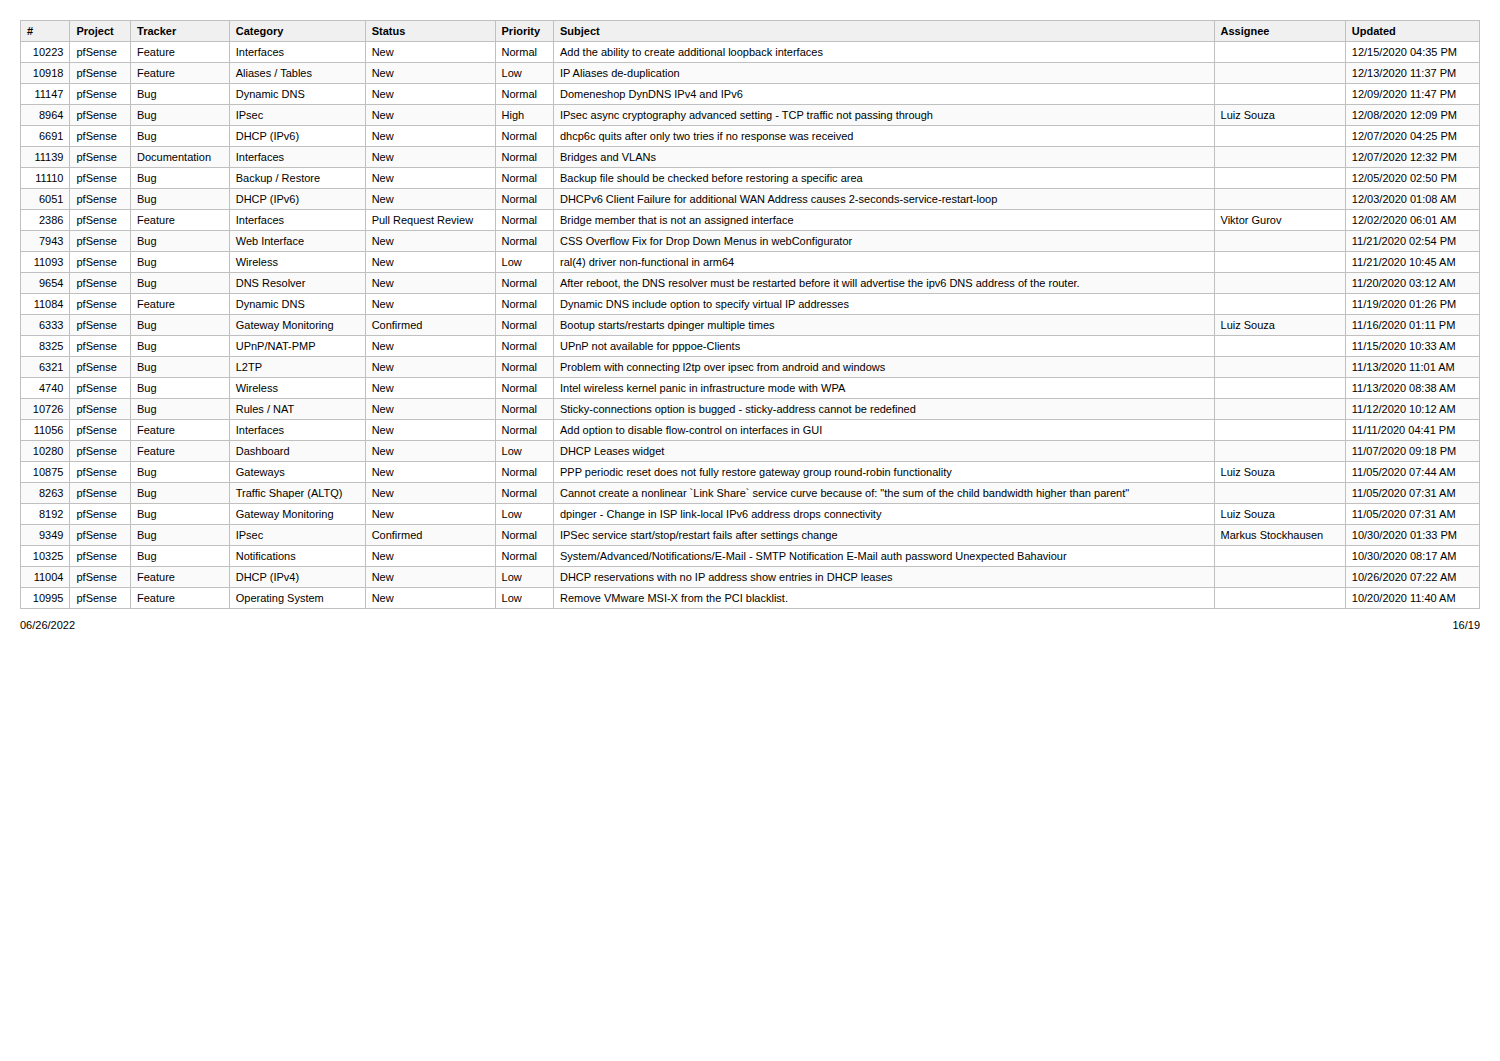Issue list
| # | Project | Tracker | Category | Status | Priority | Subject | Assignee | Updated |
| --- | --- | --- | --- | --- | --- | --- | --- | --- |
| 10223 | pfSense | Feature | Interfaces | New | Normal | Add the ability to create additional loopback interfaces | | 12/15/2020 04:35 PM |
| 10918 | pfSense | Feature | Aliases / Tables | New | Low | IP Aliases de-duplication | | 12/13/2020 11:37 PM |
| 11147 | pfSense | Bug | Dynamic DNS | New | Normal | Domeneshop DynDNS IPv4 and IPv6 | | 12/09/2020 11:47 PM |
| 8964 | pfSense | Bug | IPsec | New | High | IPsec async cryptography advanced setting - TCP traffic not passing through | Luiz Souza | 12/08/2020 12:09 PM |
| 6691 | pfSense | Bug | DHCP (IPv6) | New | Normal | dhcp6c quits after only two tries if no response was received | | 12/07/2020 04:25 PM |
| 11139 | pfSense | Documentation | Interfaces | New | Normal | Bridges and VLANs | | 12/07/2020 12:32 PM |
| 11110 | pfSense | Bug | Backup / Restore | New | Normal | Backup file should be checked before restoring a specific area | | 12/05/2020 02:50 PM |
| 6051 | pfSense | Bug | DHCP (IPv6) | New | Normal | DHCPv6 Client Failure for additional WAN Address causes 2-seconds-service-restart-loop | | 12/03/2020 01:08 AM |
| 2386 | pfSense | Feature | Interfaces | Pull Request Review | Normal | Bridge member that is not an assigned interface | Viktor Gurov | 12/02/2020 06:01 AM |
| 7943 | pfSense | Bug | Web Interface | New | Normal | CSS Overflow Fix for Drop Down Menus in webConfigurator | | 11/21/2020 02:54 PM |
| 11093 | pfSense | Bug | Wireless | New | Low | ral(4) driver non-functional in arm64 | | 11/21/2020 10:45 AM |
| 9654 | pfSense | Bug | DNS Resolver | New | Normal | After reboot, the DNS resolver must be restarted before it will advertise the ipv6 DNS address of the router. | | 11/20/2020 03:12 AM |
| 11084 | pfSense | Feature | Dynamic DNS | New | Normal | Dynamic DNS include option to specify virtual IP addresses | | 11/19/2020 01:26 PM |
| 6333 | pfSense | Bug | Gateway Monitoring | Confirmed | Normal | Bootup starts/restarts dpinger multiple times | Luiz Souza | 11/16/2020 01:11 PM |
| 8325 | pfSense | Bug | UPnP/NAT-PMP | New | Normal | UPnP not available for pppoe-Clients | | 11/15/2020 10:33 AM |
| 6321 | pfSense | Bug | L2TP | New | Normal | Problem with connecting l2tp over ipsec from android and windows | | 11/13/2020 11:01 AM |
| 4740 | pfSense | Bug | Wireless | New | Normal | Intel wireless kernel panic in infrastructure mode with WPA | | 11/13/2020 08:38 AM |
| 10726 | pfSense | Bug | Rules / NAT | New | Normal | Sticky-connections option is bugged - sticky-address cannot be redefined | | 11/12/2020 10:12 AM |
| 11056 | pfSense | Feature | Interfaces | New | Normal | Add option to disable flow-control on interfaces in GUI | | 11/11/2020 04:41 PM |
| 10280 | pfSense | Feature | Dashboard | New | Low | DHCP Leases widget | | 11/07/2020 09:18 PM |
| 10875 | pfSense | Bug | Gateways | New | Normal | PPP periodic reset does not fully restore gateway group round-robin functionality | Luiz Souza | 11/05/2020 07:44 AM |
| 8263 | pfSense | Bug | Traffic Shaper (ALTQ) | New | Normal | Cannot create a nonlinear `Link Share` service curve because of: "the sum of the child bandwidth higher than parent" | | 11/05/2020 07:31 AM |
| 8192 | pfSense | Bug | Gateway Monitoring | New | Low | dpinger - Change in ISP link-local IPv6 address drops connectivity | Luiz Souza | 11/05/2020 07:31 AM |
| 9349 | pfSense | Bug | IPsec | Confirmed | Normal | IPSec service start/stop/restart fails after settings change | Markus Stockhausen | 10/30/2020 01:33 PM |
| 10325 | pfSense | Bug | Notifications | New | Normal | System/Advanced/Notifications/E-Mail - SMTP Notification E-Mail auth password Unexpected Bahaviour | | 10/30/2020 08:17 AM |
| 11004 | pfSense | Feature | DHCP (IPv4) | New | Low | DHCP reservations with no IP address show entries in DHCP leases | | 10/26/2020 07:22 AM |
| 10995 | pfSense | Feature | Operating System | New | Low | Remove VMware MSI-X from the PCI blacklist. | | 10/20/2020 11:40 AM |
06/26/2022 16/19